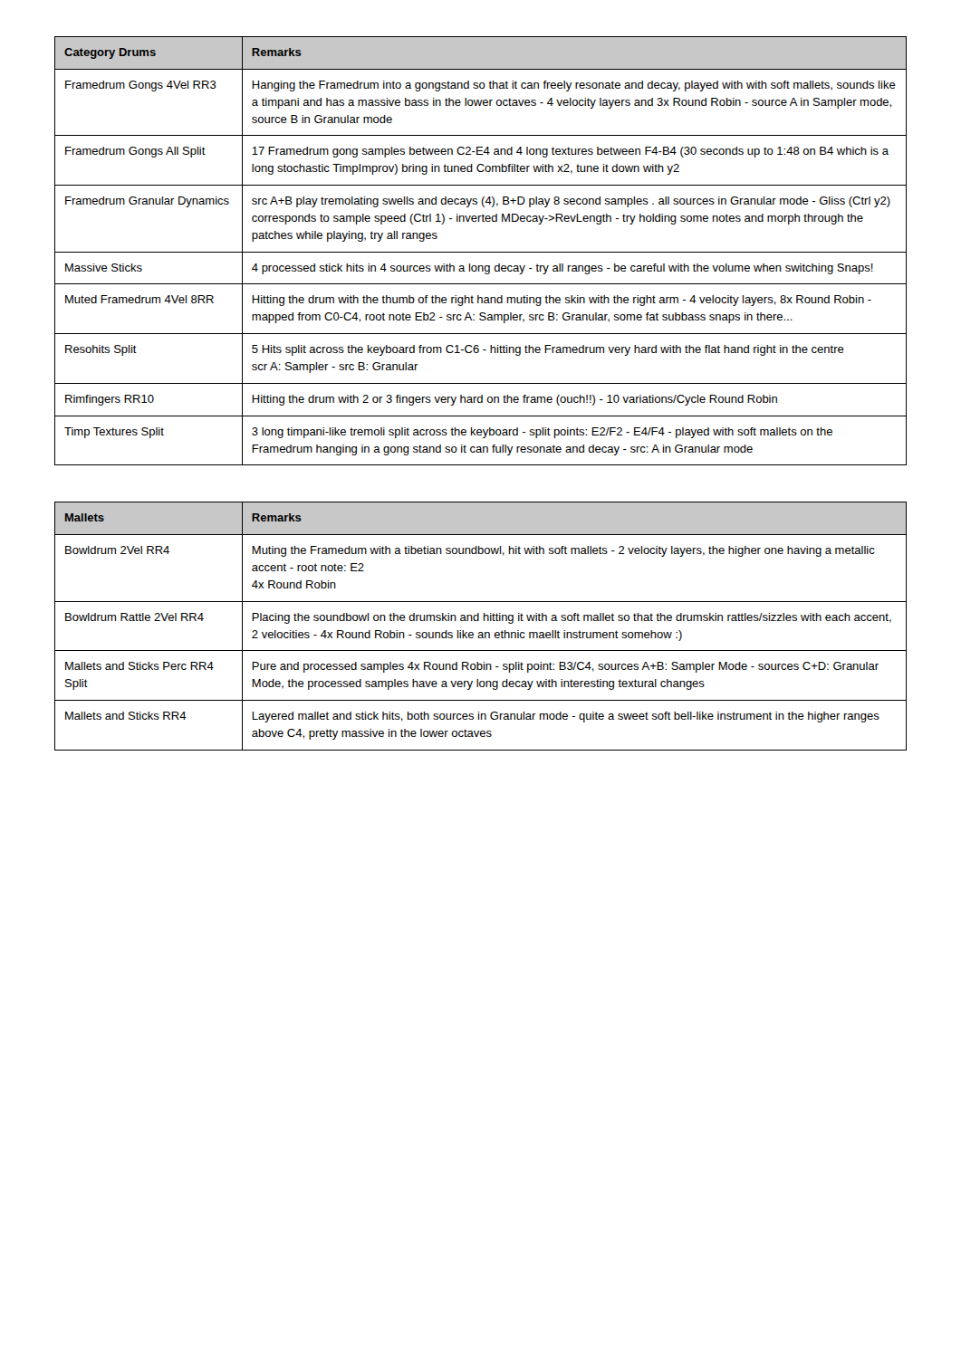| Category Drums | Remarks |
| --- | --- |
| Framedrum Gongs 4Vel RR3 | Hanging the Framedrum into a gongstand so that it can freely resonate and decay, played with with soft mallets, sounds like a timpani and has a massive bass in the lower octaves - 4 velocity layers and 3x Round Robin - source A in Sampler mode, source B in Granular mode |
| Framedrum Gongs All Split | 17 Framedrum gong samples between C2-E4 and 4 long textures between F4-B4 (30 seconds up to 1:48 on B4 which is a long stochastic TimpImprov) bring in tuned Combfilter with x2, tune it down with y2 |
| Framedrum Granular Dynamics | src A+B play tremolating swells and decays (4), B+D play 8 second samples . all sources in Granular mode - Gliss (Ctrl y2) corresponds to sample speed (Ctrl 1) - inverted MDecay->RevLength - try holding some notes and morph through the patches while playing, try all ranges |
| Massive Sticks | 4 processed stick hits in 4 sources with a long decay - try all ranges - be careful with the volume when switching Snaps! |
| Muted Framedrum 4Vel 8RR | Hitting the drum with the thumb of the right hand muting the skin with the right arm - 4 velocity layers, 8x Round Robin - mapped from C0-C4, root note Eb2 - src A: Sampler, src B: Granular, some fat subbass snaps in there... |
| Resohits Split | 5 Hits split across the keyboard from C1-C6 - hitting the Framedrum very hard with the flat hand right in the centre scr A: Sampler - src B: Granular |
| Rimfingers RR10 | Hitting the drum with 2 or 3 fingers very hard on the frame (ouch!!) - 10 variations/Cycle Round Robin |
| Timp Textures Split | 3 long timpani-like tremoli split across the keyboard - split points: E2/F2 - E4/F4 - played with soft mallets on the Framedrum hanging in a gong stand so it can fully resonate and decay - src: A in Granular mode |
| Mallets | Remarks |
| --- | --- |
| Bowldrum 2Vel RR4 | Muting the Framedum with a tibetian soundbowl, hit with soft mallets - 2 velocity layers, the higher one having a metallic accent - root note: E2 4x Round Robin |
| Bowldrum Rattle 2Vel RR4 | Placing the soundbowl on the drumskin and hitting it with a soft mallet so that the drumskin rattles/sizzles with each accent, 2 velocities - 4x Round Robin - sounds like an ethnic maellt instrument somehow :) |
| Mallets and Sticks Perc RR4 Split | Pure and processed samples 4x Round Robin - split point: B3/C4, sources A+B: Sampler Mode - sources C+D: Granular Mode, the processed samples have a very long decay with interesting textural changes |
| Mallets and Sticks RR4 | Layered mallet and stick hits, both sources in Granular mode - quite a sweet soft bell-like instrument in the higher ranges above C4, pretty massive in the lower octaves |